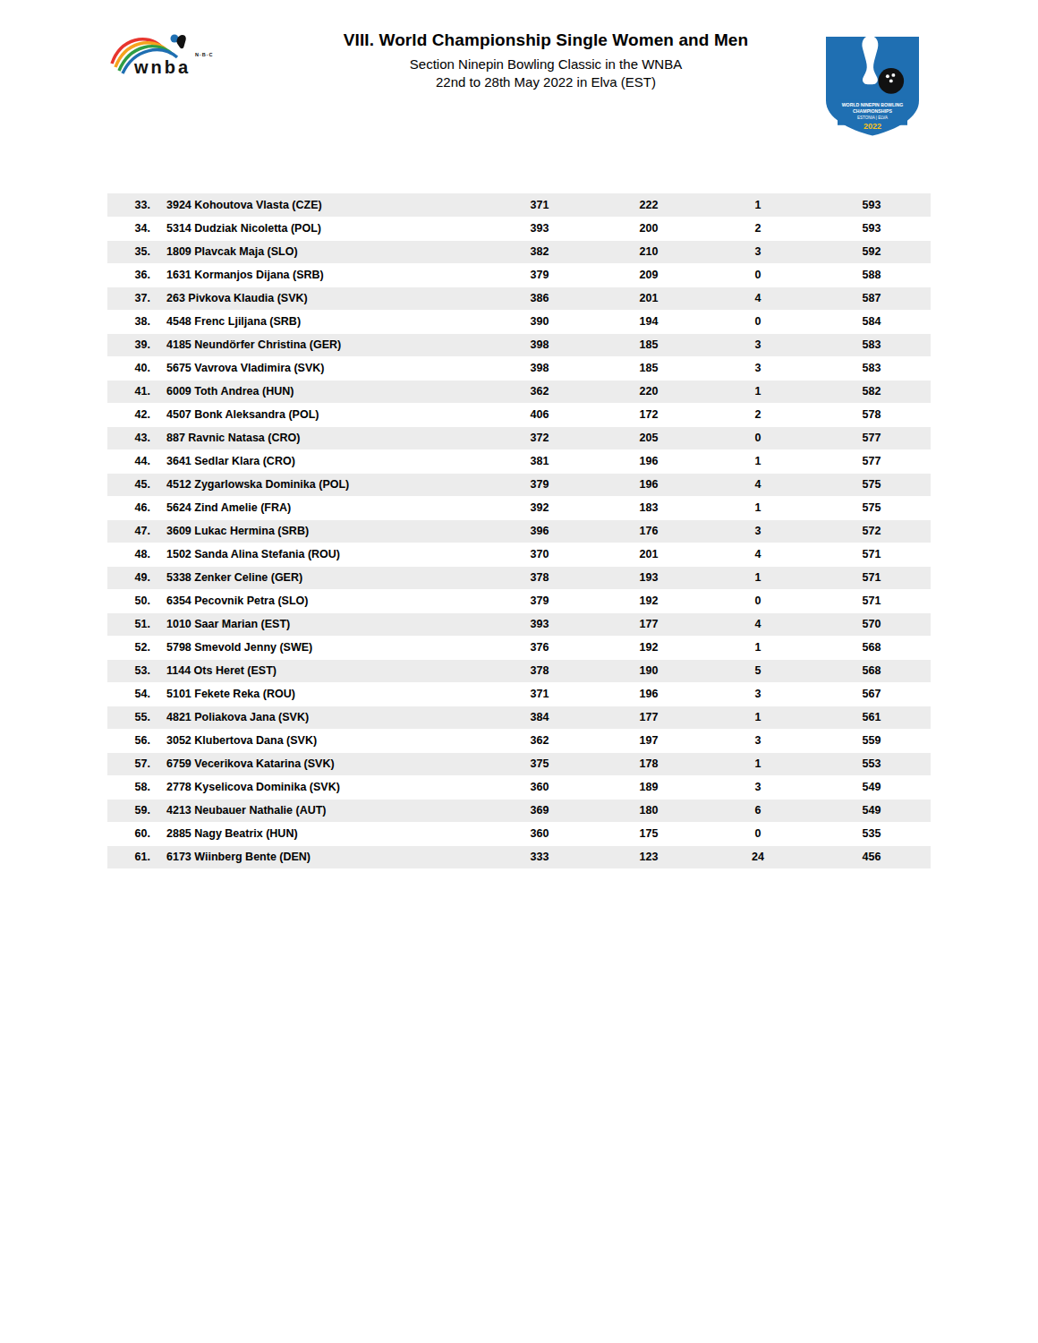wnba N·B·C
VIII. World Championship Single Women and Men
Section Ninepin Bowling Classic in the WNBA
22nd to 28th May 2022 in Elva (EST)
WORLD NINEPIN BOWLING CHAMPIONSHIPS ESTONIA | ELVA 2022
| 33. | 3924 Kohoutova Vlasta (CZE) | 371 | 222 | 1 | 593 |
| 34. | 5314 Dudziak Nicoletta (POL) | 393 | 200 | 2 | 593 |
| 35. | 1809 Plavcak Maja (SLO) | 382 | 210 | 3 | 592 |
| 36. | 1631 Kormanjos Dijana (SRB) | 379 | 209 | 0 | 588 |
| 37. | 263 Pivkova Klaudia (SVK) | 386 | 201 | 4 | 587 |
| 38. | 4548 Frenc Ljiljana (SRB) | 390 | 194 | 0 | 584 |
| 39. | 4185 Neundörfer Christina (GER) | 398 | 185 | 3 | 583 |
| 40. | 5675 Vavrova Vladimira (SVK) | 398 | 185 | 3 | 583 |
| 41. | 6009 Toth Andrea (HUN) | 362 | 220 | 1 | 582 |
| 42. | 4507 Bonk Aleksandra (POL) | 406 | 172 | 2 | 578 |
| 43. | 887 Ravnic Natasa (CRO) | 372 | 205 | 0 | 577 |
| 44. | 3641 Sedlar Klara (CRO) | 381 | 196 | 1 | 577 |
| 45. | 4512 Zygarlowska Dominika (POL) | 379 | 196 | 4 | 575 |
| 46. | 5624 Zind Amelie (FRA) | 392 | 183 | 1 | 575 |
| 47. | 3609 Lukac Hermina (SRB) | 396 | 176 | 3 | 572 |
| 48. | 1502 Sanda Alina Stefania (ROU) | 370 | 201 | 4 | 571 |
| 49. | 5338 Zenker Celine (GER) | 378 | 193 | 1 | 571 |
| 50. | 6354 Pecovnik Petra (SLO) | 379 | 192 | 0 | 571 |
| 51. | 1010 Saar Marian (EST) | 393 | 177 | 4 | 570 |
| 52. | 5798 Smevold Jenny (SWE) | 376 | 192 | 1 | 568 |
| 53. | 1144 Ots Heret (EST) | 378 | 190 | 5 | 568 |
| 54. | 5101 Fekete Reka (ROU) | 371 | 196 | 3 | 567 |
| 55. | 4821 Poliakova Jana (SVK) | 384 | 177 | 1 | 561 |
| 56. | 3052 Klubertova Dana (SVK) | 362 | 197 | 3 | 559 |
| 57. | 6759 Vecerikova Katarina (SVK) | 375 | 178 | 1 | 553 |
| 58. | 2778 Kyselicova Dominika (SVK) | 360 | 189 | 3 | 549 |
| 59. | 4213 Neubauer Nathalie (AUT) | 369 | 180 | 6 | 549 |
| 60. | 2885 Nagy Beatrix (HUN) | 360 | 175 | 0 | 535 |
| 61. | 6173 Wiinberg Bente (DEN) | 333 | 123 | 24 | 456 |